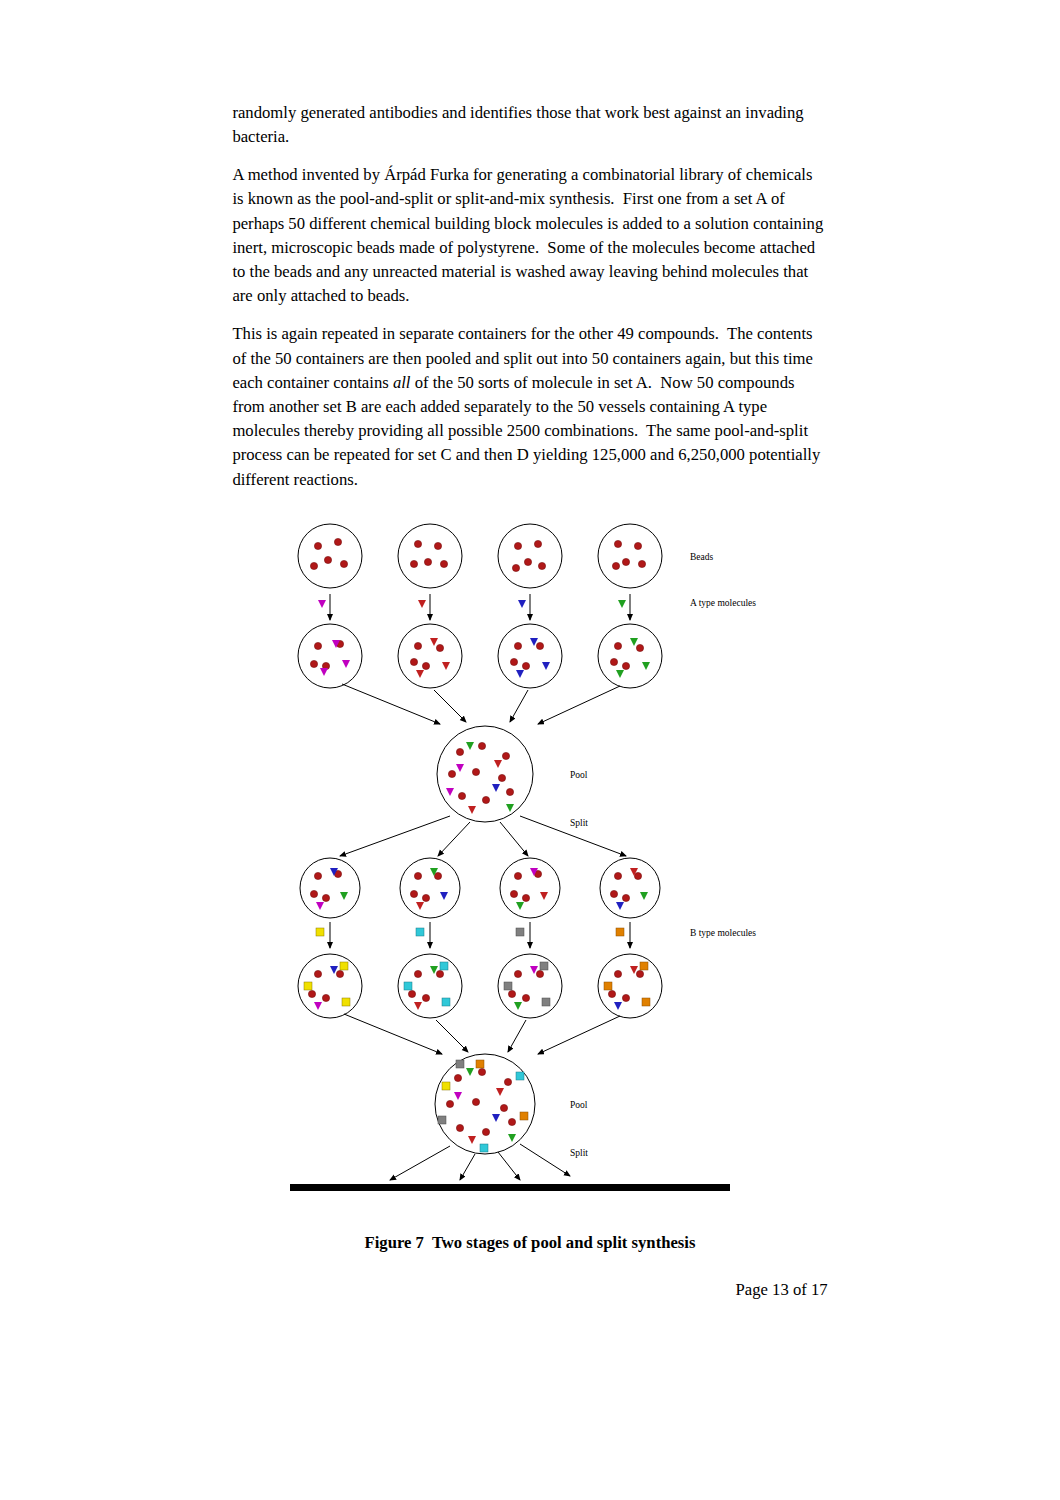randomly generated antibodies and identifies those that work best against an invading bacteria.
A method invented by Árpád Furka for generating a combinatorial library of chemicals is known as the pool-and-split or split-and-mix synthesis. First one from a set A of perhaps 50 different chemical building block molecules is added to a solution containing inert, microscopic beads made of polystyrene. Some of the molecules become attached to the beads and any unreacted material is washed away leaving behind molecules that are only attached to beads.
This is again repeated in separate containers for the other 49 compounds. The contents of the 50 containers are then pooled and split out into 50 containers again, but this time each container contains all of the 50 sorts of molecule in set A. Now 50 compounds from another set B are each added separately to the 50 vessels containing A type molecules thereby providing all possible 2500 combinations. The same pool-and-split process can be repeated for set C and then D yielding 125,000 and 6,250,000 potentially different reactions.
Beads A type molecules Pool Split B type molecules Pool Split
Figure 7 Two stages of pool and split synthesis
Page 13 of 17